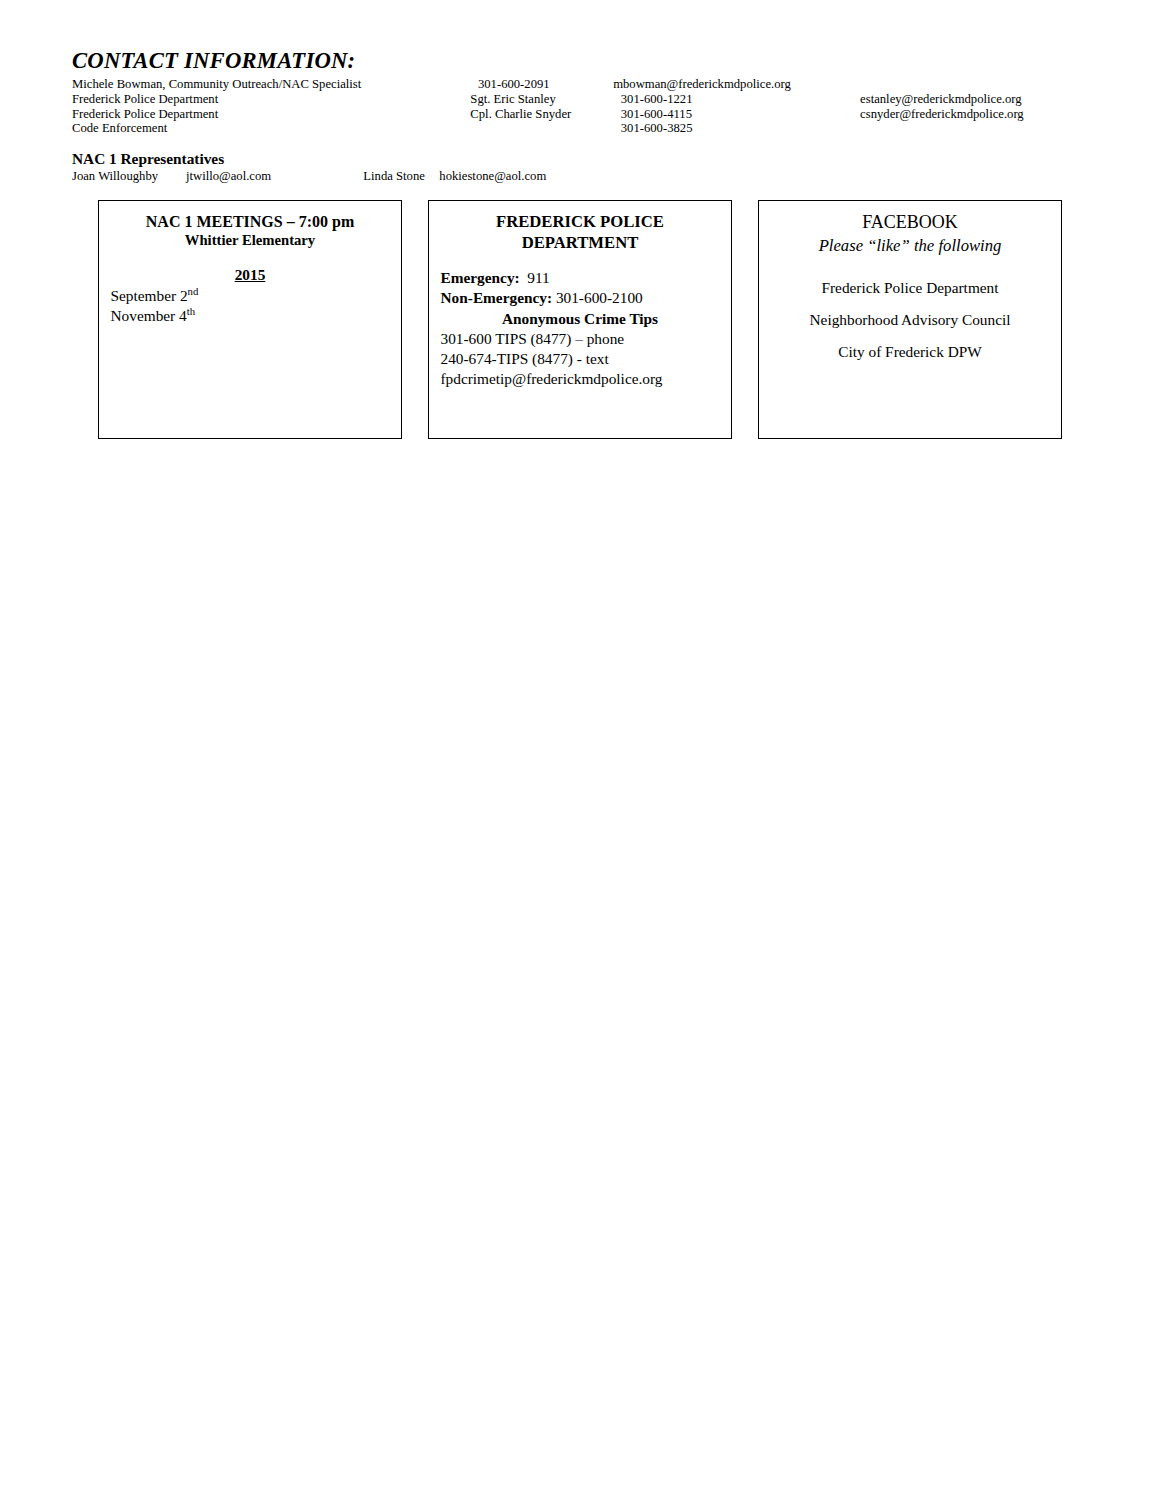CONTACT INFORMATION:
| Michele Bowman, Community Outreach/NAC Specialist | 301-600-2091 | mbowman@frederickmdpolice.org |
| Frederick Police Department | Sgt. Eric Stanley | 301-600-1221 | estanley@rederickmdpolice.org |
| Frederick Police Department | Cpl. Charlie Snyder | 301-600-4115 | csnyder@frederickmdpolice.org |
| Code Enforcement | | 301-600-3825 | |
NAC 1 Representatives
| Joan Willoughby | jtwillo@aol.com | Linda Stone | hokiestone@aol.com |
| NAC 1 MEETINGS – 7:00 pm Whittier Elementary 2015 September 2 nd November 4 th | FREDERICK POLICE DEPARTMENT Emergency: 911 Non-Emergency: 301-600-2100 Anonymous Crime Tips 301-600 TIPS (8477) – phone 240-674-TIPS (8477) - text fpdcrimetip@frederickmdpolice.org | FACEBOOK Please “like” the following Frederick Police Department Neighborhood Advisory Council City of Frederick DPW |